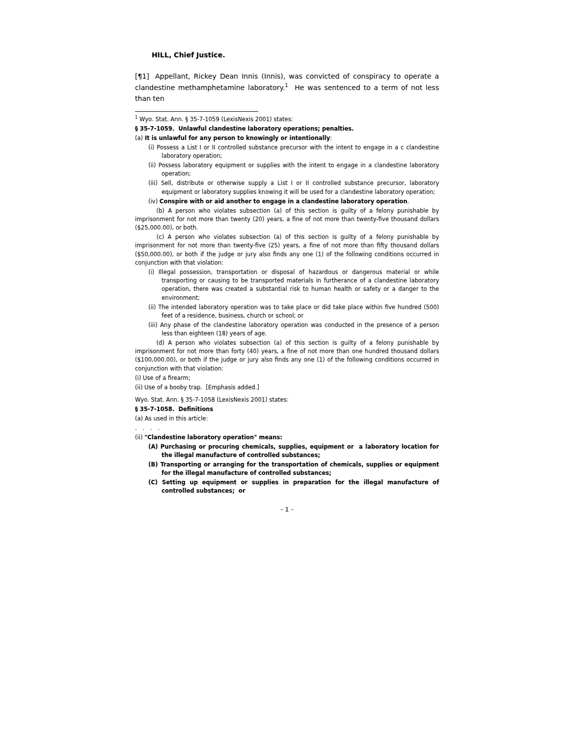HILL, Chief Justice.
[¶1] Appellant, Rickey Dean Innis (Innis), was convicted of conspiracy to operate a clandestine methamphetamine laboratory.1 He was sentenced to a term of not less than ten
1Wyo. Stat. Ann. § 35-7-1059 (LexisNexis 2001) states:
§ 35-7-1059. Unlawful clandestine laboratory operations; penalties.
(a) It is unlawful for any person to knowingly or intentionally:
(i) Possess a List I or II controlled substance precursor with the intent to engage in a c clandestine laboratory operation;
(ii) Possess laboratory equipment or supplies with the intent to engage in a clandestine laboratory operation;
(iii) Sell, distribute or otherwise supply a List I or II controlled substance precursor, laboratory equipment or laboratory supplies knowing it will be used for a clandestine laboratory operation;
(iv) Conspire with or aid another to engage in a clandestine laboratory operation.
(b) A person who violates subsection (a) of this section is guilty of a felony punishable by imprisonment for not more than twenty (20) years, a fine of not more than twenty-five thousand dollars ($25,000.00), or both.
(c) A person who violates subsection (a) of this section is guilty of a felony punishable by imprisonment for not more than twenty-five (25) years, a fine of not more than fifty thousand dollars ($50,000.00), or both if the judge or jury also finds any one (1) of the following conditions occurred in conjunction with that violation:
(i) Illegal possession, transportation or disposal of hazardous or dangerous material or while transporting or causing to be transported materials in furtherance of a clandestine laboratory operation, there was created a substantial risk to human health or safety or a danger to the environment;
(ii) The intended laboratory operation was to take place or did take place within five hundred (500) feet of a residence, business, church or school; or
(iii) Any phase of the clandestine laboratory operation was conducted in the presence of a person less than eighteen (18) years of age.
(d) A person who violates subsection (a) of this section is guilty of a felony punishable by imprisonment for not more than forty (40) years, a fine of not more than one hundred thousand dollars ($100,000.00), or both if the judge or jury also finds any one (1) of the following conditions occurred in conjunction with that violation:
(i) Use of a firearm;
(ii) Use of a booby trap. [Emphasis added.]
Wyo. Stat. Ann. § 35-7-1058 (LexisNexis 2001) states:
§ 35-7-1058. Definitions
(a) As used in this article:
. . . .
(ii) "Clandestine laboratory operation" means:
(A) Purchasing or procuring chemicals, supplies, equipment or a laboratory location for the illegal manufacture of controlled substances;
(B) Transporting or arranging for the transportation of chemicals, supplies or equipment for the illegal manufacture of controlled substances;
(C) Setting up equipment or supplies in preparation for the illegal manufacture of controlled substances; or
- 1 -